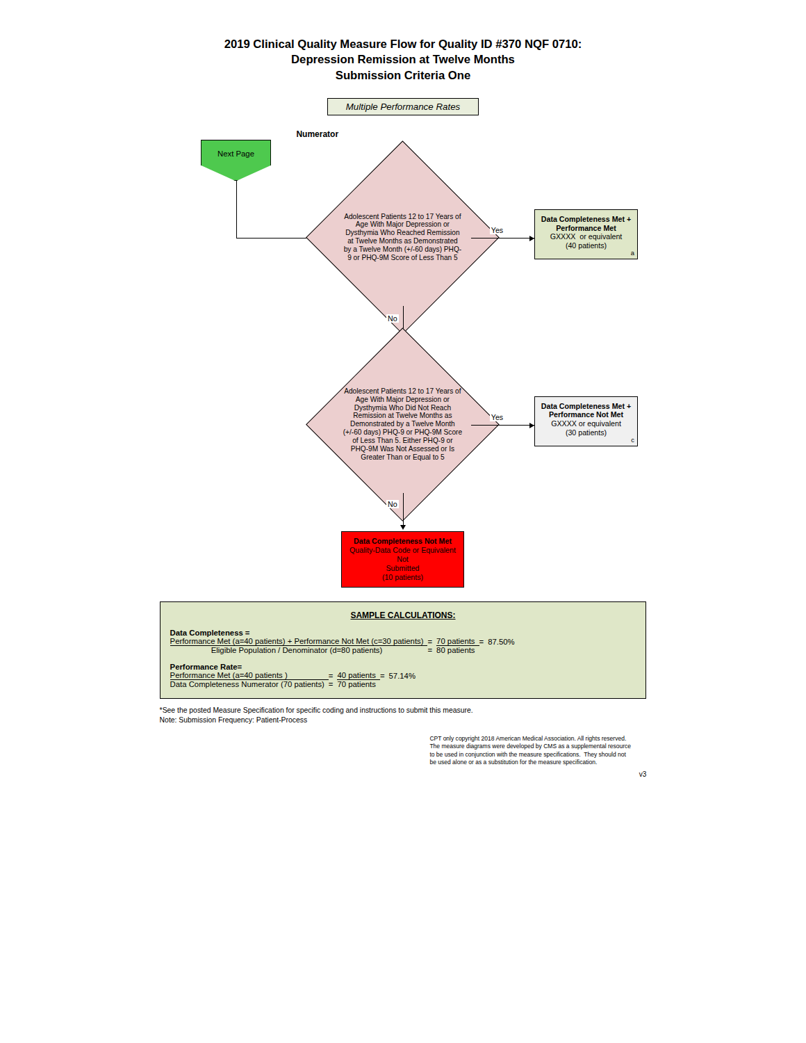2019 Clinical Quality Measure Flow for Quality ID #370 NQF 0710:
Depression Remission at Twelve Months
Submission Criteria One
Multiple Performance Rates
Next Page
Numerator
Adolescent Patients 12 to 17 Years of Age With Major Depression or Dysthymia Who Reached Remission at Twelve Months as Demonstrated by a Twelve Month (+/-60 days) PHQ-9 or PHQ-9M Score of Less Than 5
Yes
Data Completeness Met +
Performance Met
GXXXX or equivalent
(40 patients) a
No
Adolescent Patients 12 to 17 Years of Age With Major Depression or Dysthymia Who Did Not Reach Remission at Twelve Months as Demonstrated by a Twelve Month (+/-60 days) PHQ-9 or PHQ-9M Score of Less Than 5. Either PHQ-9 or PHQ-9M Was Not Assessed or Is Greater Than or Equal to 5
Yes
Data Completeness Met +
Performance Not Met
GXXXX or equivalent
(30 patients) c
No
Data Completeness Not Met
Quality-Data Code or Equivalent Not
Submitted
(10 patients)
SAMPLE CALCULATIONS:
Data Completeness =
| Performance Met (a=40 patients) + Performance Not Met (c=30 patients) | = | 70 patients | = | 87.50% |
| Eligible Population / Denominator (d=80 patients) | = | 80 patients | | |
Performance Rate=
| Performance Met (a=40 patients ) | = | 40 patients | = | 57.14% |
| Data Completeness Numerator (70 patients) | = | 70 patients | | |
*See the posted Measure Specification for specific coding and instructions to submit this measure.
Note: Submission Frequency: Patient-Process
CPT only copyright 2018 American Medical Association. All rights reserved.
The measure diagrams were developed by CMS as a supplemental resource
to be used in conjunction with the measure specifications. They should not
be used alone or as a substitution for the measure specification.
v3